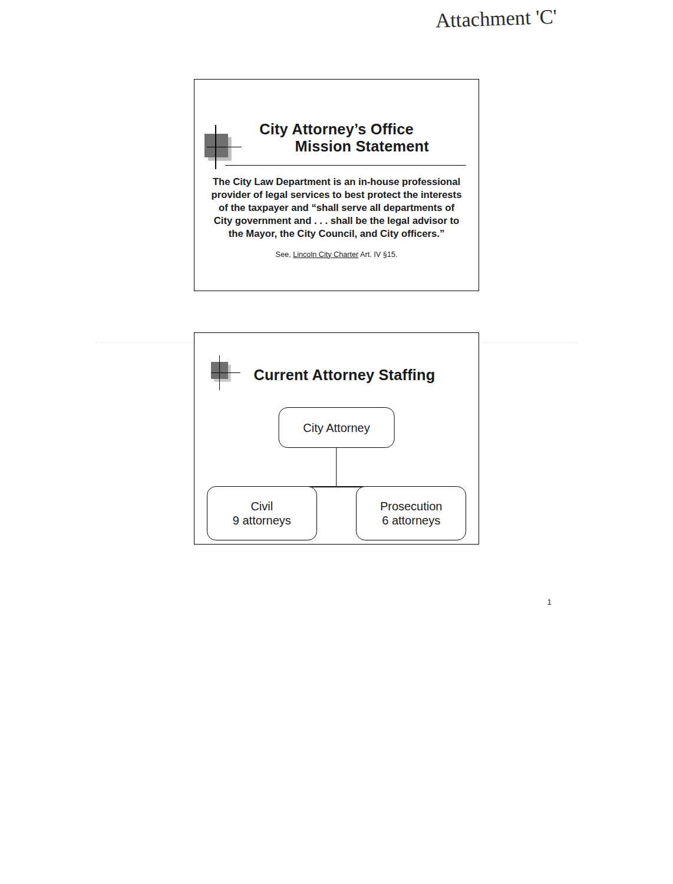Attachment 'C'
City Attorney’s Office Mission Statement
The City Law Department is an in-house professional provider of legal services to best protect the interests of the taxpayer and “shall serve all departments of City government and . . . shall be the legal advisor to the Mayor, the City Council, and City officers.”
See, Lincoln City Charter Art. IV §15.
Current Attorney Staffing
City Attorney
Civil 9 attorneys
Prosecution 6 attorneys
1